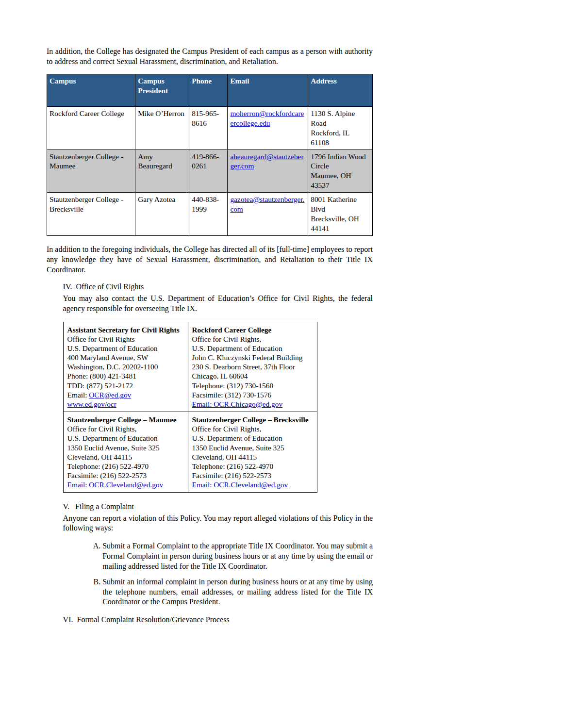In addition, the College has designated the Campus President of each campus as a person with authority to address and correct Sexual Harassment, discrimination, and Retaliation.
| Campus | Campus President | Phone | Email | Address |
| --- | --- | --- | --- | --- |
| Rockford Career College | Mike O’Herron | 815-965-8616 | moherron@rockfordcareercollege.edu | 1130 S. Alpine Road Rockford, IL 61108 |
| Stautzenberger College - Maumee | Amy Beauregard | 419-866-0261 | abeauregard@stautzeberger.com | 1796 Indian Wood Circle Maumee, OH 43537 |
| Stautzenberger College - Brecksville | Gary Azotea | 440-838-1999 | gazotea@stautzenberger.com | 8001 Katherine Blvd Brecksville, OH 44141 |
In addition to the foregoing individuals, the College has directed all of its [full-time] employees to report any knowledge they have of Sexual Harassment, discrimination, and Retaliation to their Title IX Coordinator.
IV. Office of Civil Rights
You may also contact the U.S. Department of Education’s Office for Civil Rights, the federal agency responsible for overseeing Title IX.
| Assistant Secretary for Civil Rights Office for Civil Rights U.S. Department of Education 400 Maryland Avenue, SW Washington, D.C. 20202-1100 Phone: (800) 421-3481 TDD: (877) 521-2172 Email: OCR@ed.gov www.ed.gov/ocr | Rockford Career College Office for Civil Rights, U.S. Department of Education John C. Kluczynski Federal Building 230 S. Dearborn Street, 37th Floor Chicago, IL 60604 Telephone: (312) 730-1560 Facsimile: (312) 730-1576 Email: OCR.Chicago@ed.gov |
| Stautzenberger College – Maumee Office for Civil Rights, U.S. Department of Education 1350 Euclid Avenue, Suite 325 Cleveland, OH 44115 Telephone: (216) 522-4970 Facsimile: (216) 522-2573 Email: OCR.Cleveland@ed.gov | Stautzenberger College – Brecksville Office for Civil Rights, U.S. Department of Education 1350 Euclid Avenue, Suite 325 Cleveland, OH 44115 Telephone: (216) 522-4970 Facsimile: (216) 522-2573 Email: OCR.Cleveland@ed.gov |
V. Filing a Complaint
Anyone can report a violation of this Policy. You may report alleged violations of this Policy in the following ways:
Submit a Formal Complaint to the appropriate Title IX Coordinator. You may submit a Formal Complaint in person during business hours or at any time by using the email or mailing addressed listed for the Title IX Coordinator.
Submit an informal complaint in person during business hours or at any time by using the telephone numbers, email addresses, or mailing address listed for the Title IX Coordinator or the Campus President.
VI. Formal Complaint Resolution/Grievance Process